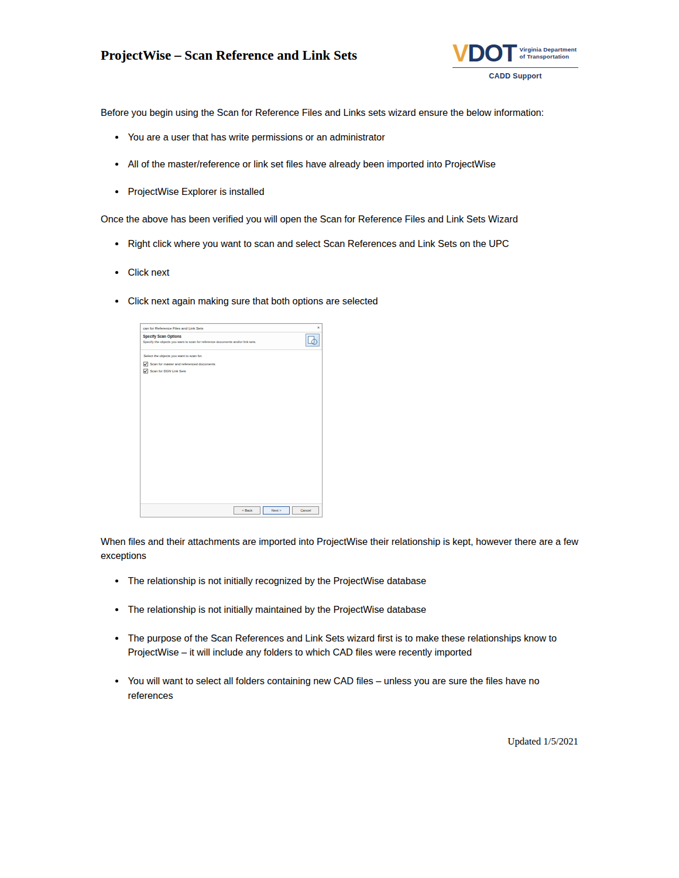ProjectWise – Scan Reference and Link Sets
VDOT Virginia Department
of Transportation
CADD Support
Before you begin using the Scan for Reference Files and Links sets wizard ensure the below information:
You are a user that has write permissions or an administrator
All of the master/reference or link set files have already been imported into ProjectWise
ProjectWise Explorer is installed
Once the above has been verified you will open the Scan for Reference Files and Link Sets Wizard
Right click where you want to scan and select Scan References and Link Sets on the UPC
Click next
Click next again making sure that both options are selected
can for Reference Files and Link Sets ×
Specify Scan Options Specify the objects you want to scan for reference documents and/or link sets.
Select the objects you want to scan for.
Scan for master and referenced documents
Scan for DGN Link Sets
< Back Next > Cancel
When files and their attachments are imported into ProjectWise their relationship is kept, however there are a few exceptions
The relationship is not initially recognized by the ProjectWise database
The relationship is not initially maintained by the ProjectWise database
The purpose of the Scan References and Link Sets wizard first is to make these relationships know to ProjectWise – it will include any folders to which CAD files were recently imported
You will want to select all folders containing new CAD files – unless you are sure the files have no references
Updated 1/5/2021